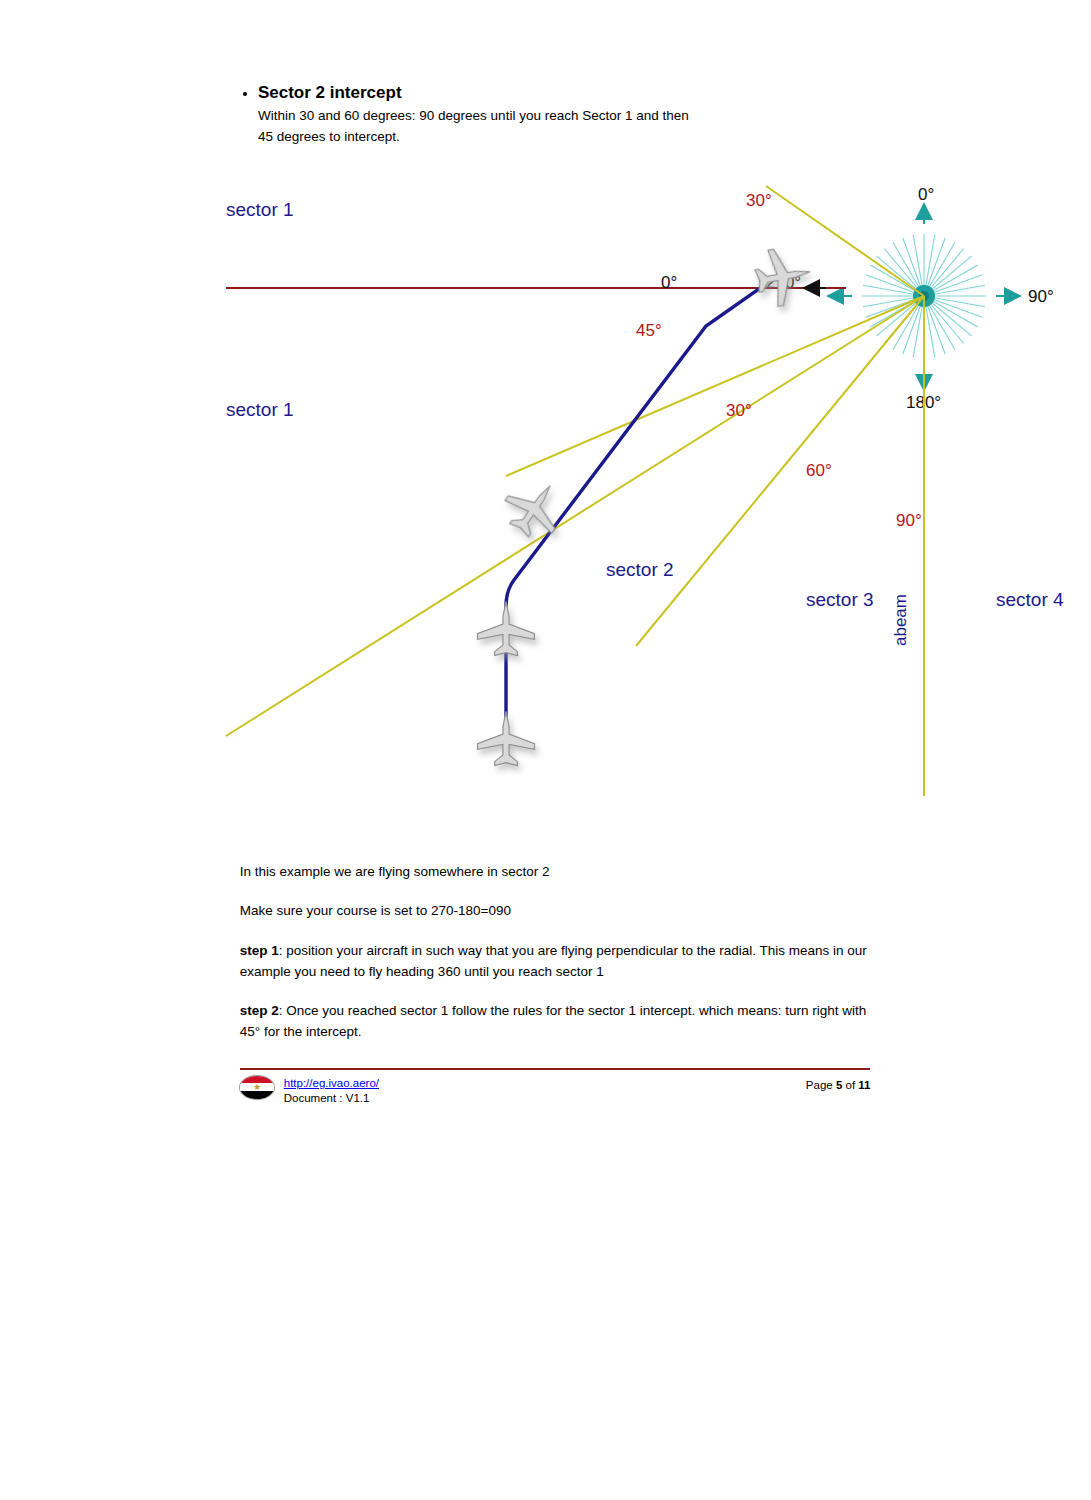Sector 2 intercept
Within 30 and 60 degrees: 90 degrees until you reach Sector 1 and then 45 degrees to intercept.
0° 90° 180° 270° sector 1 sector 1 sector 2 sector 3 sector 4 30° 30° 60° 90° 45° 0° abeam
In this example we are flying somewhere in sector 2
Make sure your course is set to 270-180=090
step 1: position your aircraft in such way that you are flying perpendicular to the radial. This means in our example you need to fly heading 360 until you reach sector 1
step 2: Once you reached sector 1 follow the rules for the sector 1 intercept. which means: turn right with 45° for the intercept.
★
http://eg.ivao.aero/
Document : V1.1
Page 5 of 11